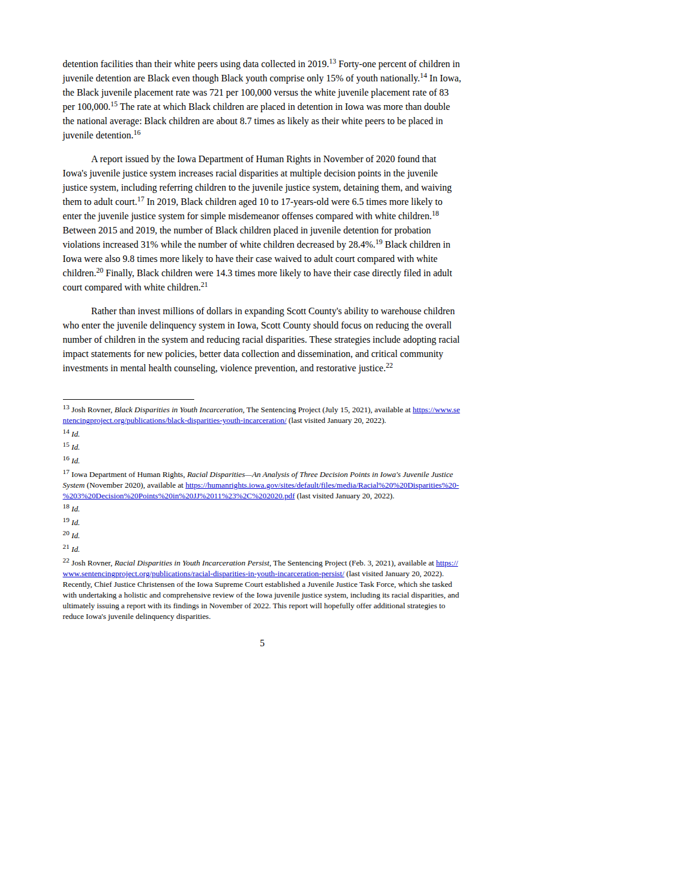detention facilities than their white peers using data collected in 2019.13 Forty-one percent of children in juvenile detention are Black even though Black youth comprise only 15% of youth nationally.14 In Iowa, the Black juvenile placement rate was 721 per 100,000 versus the white juvenile placement rate of 83 per 100,000.15 The rate at which Black children are placed in detention in Iowa was more than double the national average: Black children are about 8.7 times as likely as their white peers to be placed in juvenile detention.16
A report issued by the Iowa Department of Human Rights in November of 2020 found that Iowa's juvenile justice system increases racial disparities at multiple decision points in the juvenile justice system, including referring children to the juvenile justice system, detaining them, and waiving them to adult court.17 In 2019, Black children aged 10 to 17-years-old were 6.5 times more likely to enter the juvenile justice system for simple misdemeanor offenses compared with white children.18 Between 2015 and 2019, the number of Black children placed in juvenile detention for probation violations increased 31% while the number of white children decreased by 28.4%.19 Black children in Iowa were also 9.8 times more likely to have their case waived to adult court compared with white children.20 Finally, Black children were 14.3 times more likely to have their case directly filed in adult court compared with white children.21
Rather than invest millions of dollars in expanding Scott County's ability to warehouse children who enter the juvenile delinquency system in Iowa, Scott County should focus on reducing the overall number of children in the system and reducing racial disparities. These strategies include adopting racial impact statements for new policies, better data collection and dissemination, and critical community investments in mental health counseling, violence prevention, and restorative justice.22
13 Josh Rovner, Black Disparities in Youth Incarceration, The Sentencing Project (July 15, 2021), available at https://www.sentencingproject.org/publications/black-disparities-youth-incarceration/ (last visited January 20, 2022).
14 Id.
15 Id.
16 Id.
17 Iowa Department of Human Rights, Racial Disparities—An Analysis of Three Decision Points in Iowa's Juvenile Justice System (November 2020), available at https://humanrights.iowa.gov/sites/default/files/media/Racial%20%20Disparities%20-%203%20Decision%20Points%20in%20JJ%2011%23%2C%202020.pdf (last visited January 20, 2022).
18 Id.
19 Id.
20 Id.
21 Id.
22 Josh Rovner, Racial Disparities in Youth Incarceration Persist, The Sentencing Project (Feb. 3, 2021), available at https://www.sentencingproject.org/publications/racial-disparities-in-youth-incarceration-persist/ (last visited January 20, 2022). Recently, Chief Justice Christensen of the Iowa Supreme Court established a Juvenile Justice Task Force, which she tasked with undertaking a holistic and comprehensive review of the Iowa juvenile justice system, including its racial disparities, and ultimately issuing a report with its findings in November of 2022. This report will hopefully offer additional strategies to reduce Iowa's juvenile delinquency disparities.
5